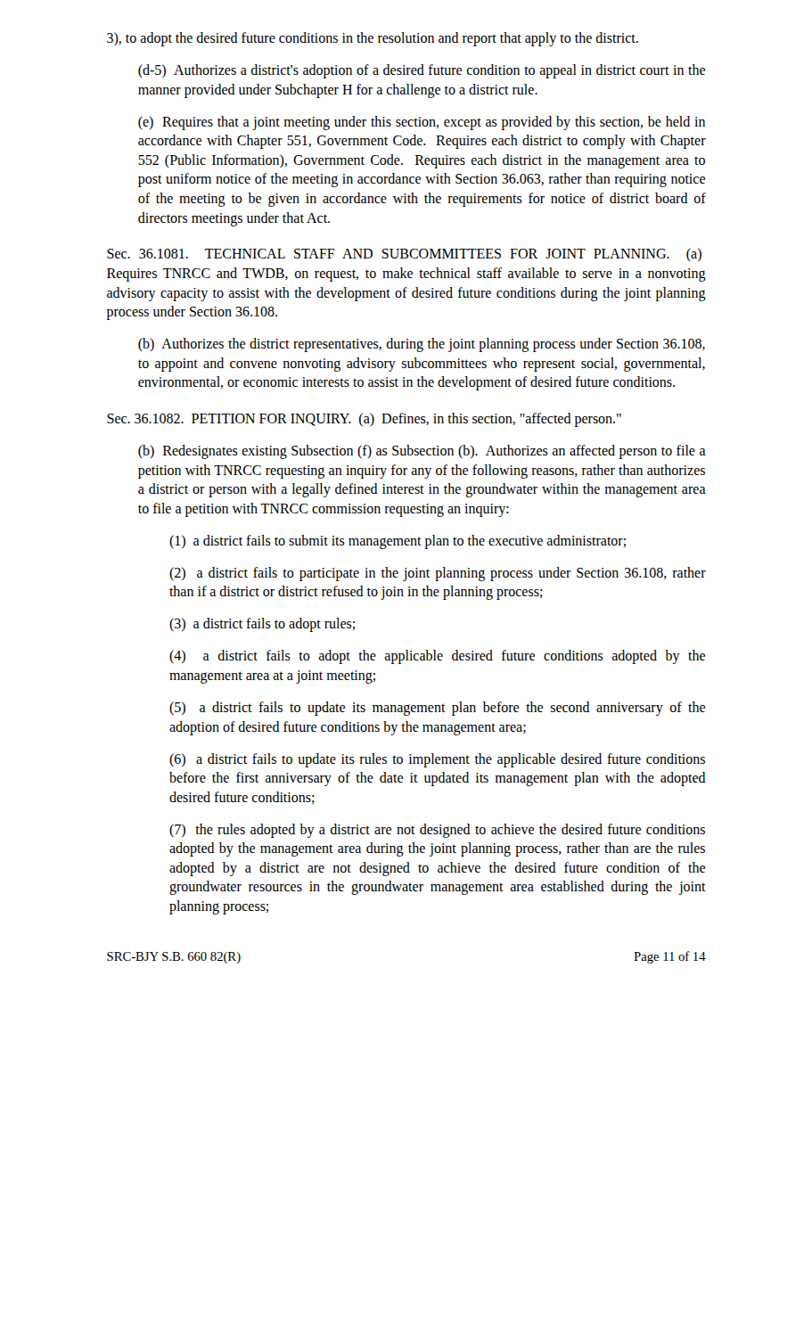3), to adopt the desired future conditions in the resolution and report that apply to the district.
(d-5) Authorizes a district's adoption of a desired future condition to appeal in district court in the manner provided under Subchapter H for a challenge to a district rule.
(e) Requires that a joint meeting under this section, except as provided by this section, be held in accordance with Chapter 551, Government Code. Requires each district to comply with Chapter 552 (Public Information), Government Code. Requires each district in the management area to post uniform notice of the meeting in accordance with Section 36.063, rather than requiring notice of the meeting to be given in accordance with the requirements for notice of district board of directors meetings under that Act.
Sec. 36.1081. TECHNICAL STAFF AND SUBCOMMITTEES FOR JOINT PLANNING. (a) Requires TNRCC and TWDB, on request, to make technical staff available to serve in a nonvoting advisory capacity to assist with the development of desired future conditions during the joint planning process under Section 36.108.
(b) Authorizes the district representatives, during the joint planning process under Section 36.108, to appoint and convene nonvoting advisory subcommittees who represent social, governmental, environmental, or economic interests to assist in the development of desired future conditions.
Sec. 36.1082. PETITION FOR INQUIRY. (a) Defines, in this section, "affected person."
(b) Redesignates existing Subsection (f) as Subsection (b). Authorizes an affected person to file a petition with TNRCC requesting an inquiry for any of the following reasons, rather than authorizes a district or person with a legally defined interest in the groundwater within the management area to file a petition with TNRCC commission requesting an inquiry:
(1) a district fails to submit its management plan to the executive administrator;
(2) a district fails to participate in the joint planning process under Section 36.108, rather than if a district or district refused to join in the planning process;
(3) a district fails to adopt rules;
(4) a district fails to adopt the applicable desired future conditions adopted by the management area at a joint meeting;
(5) a district fails to update its management plan before the second anniversary of the adoption of desired future conditions by the management area;
(6) a district fails to update its rules to implement the applicable desired future conditions before the first anniversary of the date it updated its management plan with the adopted desired future conditions;
(7) the rules adopted by a district are not designed to achieve the desired future conditions adopted by the management area during the joint planning process, rather than are the rules adopted by a district are not designed to achieve the desired future condition of the groundwater resources in the groundwater management area established during the joint planning process;
SRC-BJY S.B. 660 82(R)
Page 11 of 14